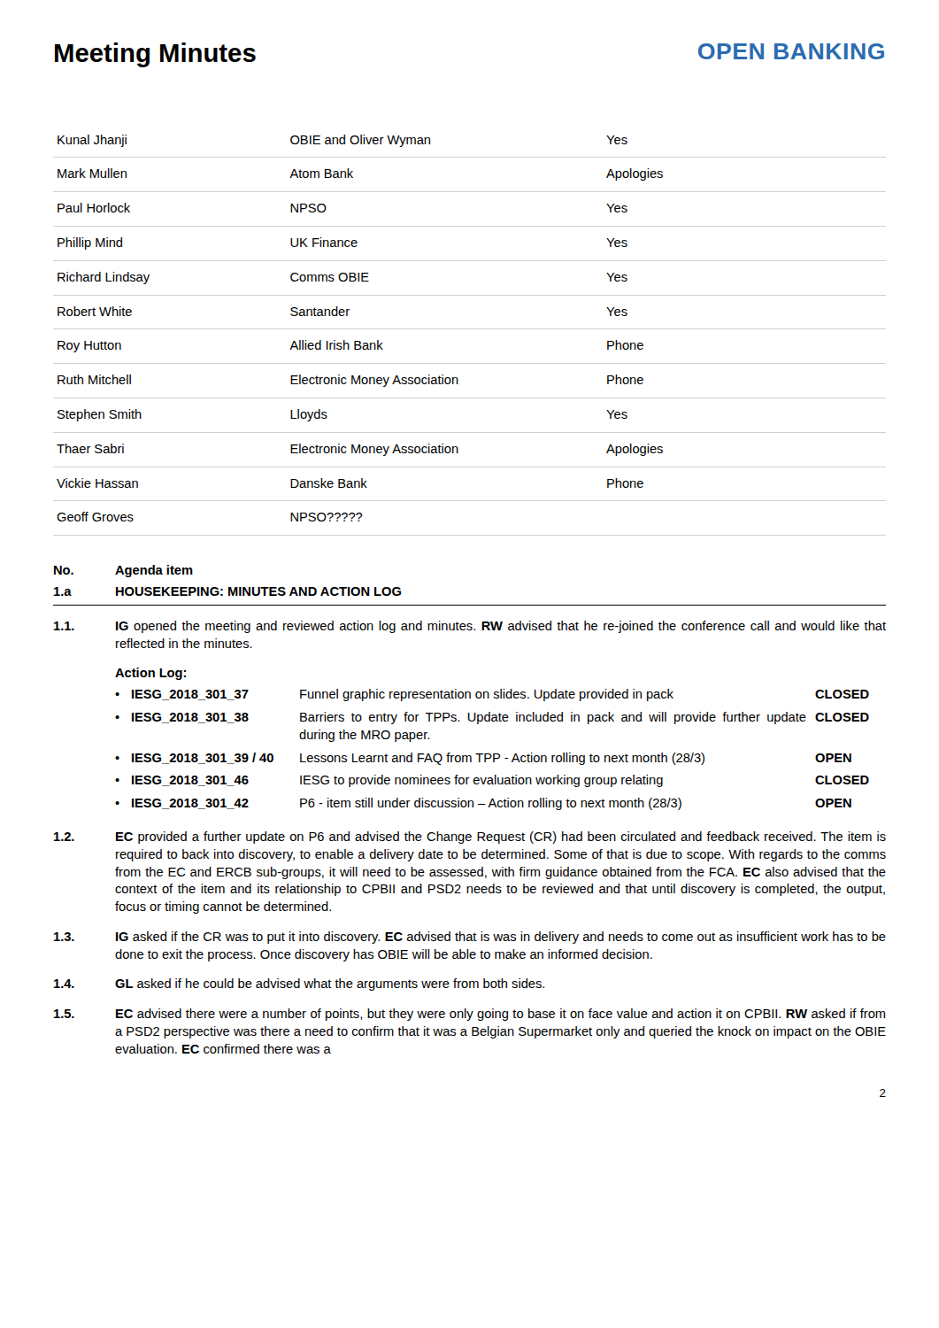Meeting Minutes
OPEN BANKING
| Kunal Jhanji | OBIE and Oliver Wyman | Yes |
| Mark Mullen | Atom Bank | Apologies |
| Paul Horlock | NPSO | Yes |
| Phillip Mind | UK Finance | Yes |
| Richard Lindsay | Comms OBIE | Yes |
| Robert White | Santander | Yes |
| Roy Hutton | Allied Irish Bank | Phone |
| Ruth Mitchell | Electronic Money Association | Phone |
| Stephen Smith | Lloyds | Yes |
| Thaer Sabri | Electronic Money Association | Apologies |
| Vickie Hassan | Danske Bank | Phone |
| Geoff Groves | NPSO????? | |
No. Agenda item
1.a HOUSEKEEPING: MINUTES AND ACTION LOG
1.1.
IG opened the meeting and reviewed action log and minutes. RW advised that he re-joined the conference call and would like that reflected in the minutes.
Action Log:
• IESG_2018_301_37 Funnel graphic representation on slides. Update provided in pack CLOSED
• IESG_2018_301_38 Barriers to entry for TPPs. Update included in pack and will provide further update during the MRO paper. CLOSED
• IESG_2018_301_39 / 40 Lessons Learnt and FAQ from TPP - Action rolling to next month (28/3) OPEN
• IESG_2018_301_46 IESG to provide nominees for evaluation working group relating CLOSED
• IESG_2018_301_42 P6 - item still under discussion – Action rolling to next month (28/3) OPEN
1.2.
EC provided a further update on P6 and advised the Change Request (CR) had been circulated and feedback received. The item is required to back into discovery, to enable a delivery date to be determined. Some of that is due to scope. With regards to the comms from the EC and ERCB sub-groups, it will need to be assessed, with firm guidance obtained from the FCA. EC also advised that the context of the item and its relationship to CPBII and PSD2 needs to be reviewed and that until discovery is completed, the output, focus or timing cannot be determined.
1.3.
IG asked if the CR was to put it into discovery. EC advised that is was in delivery and needs to come out as insufficient work has to be done to exit the process. Once discovery has OBIE will be able to make an informed decision.
1.4.
GL asked if he could be advised what the arguments were from both sides.
1.5.
EC advised there were a number of points, but they were only going to base it on face value and action it on CPBII. RW asked if from a PSD2 perspective was there a need to confirm that it was a Belgian Supermarket only and queried the knock on impact on the OBIE evaluation. EC confirmed there was a
2